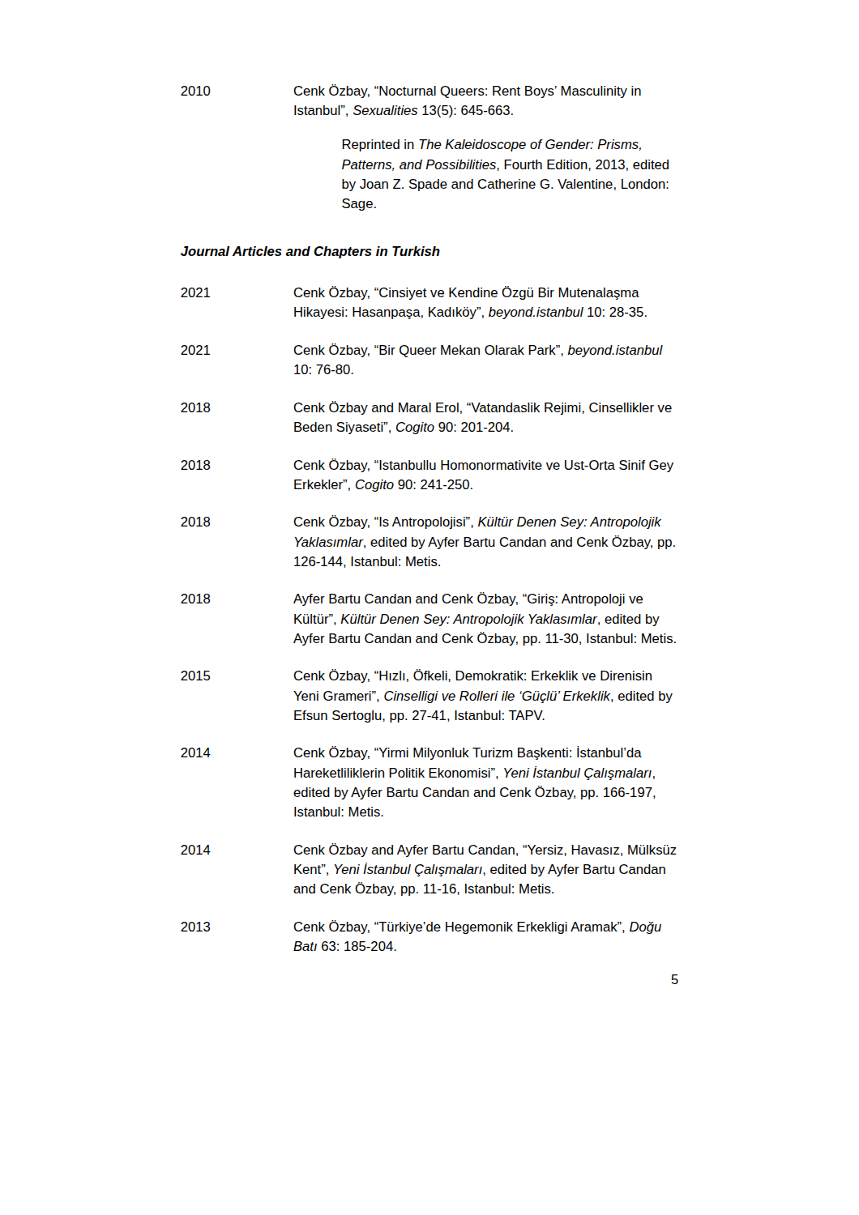2010
Cenk Özbay, “Nocturnal Queers: Rent Boys’ Masculinity in Istanbul”, Sexualities 13(5): 645-663.
Reprinted in The Kaleidoscope of Gender: Prisms, Patterns, and Possibilities, Fourth Edition, 2013, edited by Joan Z. Spade and Catherine G. Valentine, London: Sage.
Journal Articles and Chapters in Turkish
2021
Cenk Özbay, “Cinsiyet ve Kendine Özgü Bir Mutenalaşma Hikayesi: Hasanpaşa, Kadıköy”, beyond.istanbul 10: 28-35.
2021
Cenk Özbay, “Bir Queer Mekan Olarak Park”, beyond.istanbul 10: 76-80.
2018
Cenk Özbay and Maral Erol, “Vatandaslik Rejimi, Cinsellikler ve Beden Siyaseti”, Cogito 90: 201-204.
2018
Cenk Özbay, “Istanbullu Homonormativite ve Ust-Orta Sinif Gey Erkekler”, Cogito 90: 241-250.
2018
Cenk Özbay, “Is Antropolojisi”, Kültür Denen Sey: Antropolojik Yaklasımlar, edited by Ayfer Bartu Candan and Cenk Özbay, pp. 126-144, Istanbul: Metis.
2018
Ayfer Bartu Candan and Cenk Özbay, “Giriş: Antropoloji ve Kültür”, Kültür Denen Sey: Antropolojik Yaklasımlar, edited by Ayfer Bartu Candan and Cenk Özbay, pp. 11-30, Istanbul: Metis.
2015
Cenk Özbay, “Hızlı, Öfkeli, Demokratik: Erkeklik ve Direnisin Yeni Grameri”, Cinselligi ve Rolleri ile ‘Güçlü’ Erkeklik, edited by Efsun Sertoglu, pp. 27-41, Istanbul: TAPV.
2014
Cenk Özbay, “Yirmi Milyonluk Turizm Başkenti: İstanbul’da Hareketliliklerin Politik Ekonomisi”, Yeni İstanbul Çalışmaları, edited by Ayfer Bartu Candan and Cenk Özbay, pp. 166-197, Istanbul: Metis.
2014
Cenk Özbay and Ayfer Bartu Candan, “Yersiz, Havasız, Mülksüz Kent”, Yeni İstanbul Çalışmaları, edited by Ayfer Bartu Candan and Cenk Özbay, pp. 11-16, Istanbul: Metis.
2013
Cenk Özbay, “Türkiye’de Hegemonik Erkekligi Aramak”, Doğu Batı 63: 185-204.
5